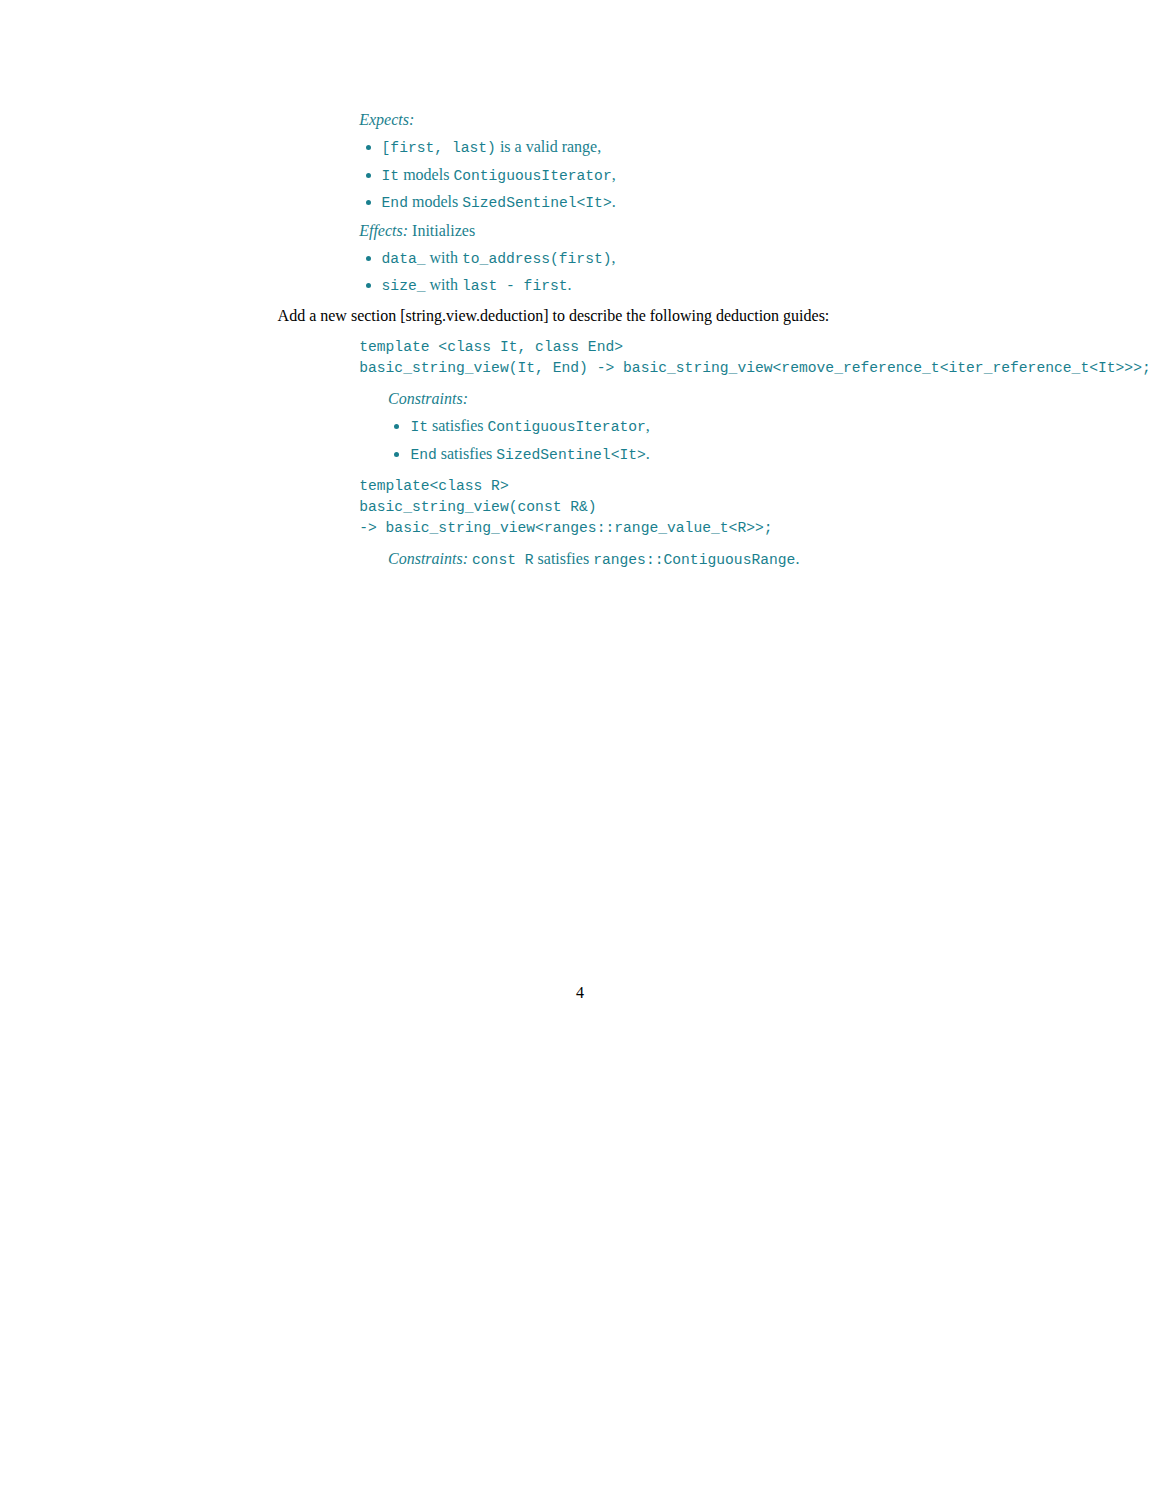Expects:
[first, last) is a valid range,
It models ContiguousIterator,
End models SizedSentinel<It>.
Effects: Initializes
data_ with to_address(first),
size_ with last - first.
Add a new section [string.view.deduction] to describe the following deduction guides:
template <class It, class End> basic_string_view(It, End) -> basic_string_view<remove_reference_t<iter_reference_t<It>>>;
Constraints:
It satisfies ContiguousIterator,
End satisfies SizedSentinel<It>.
template<class R> basic_string_view(const R&) -> basic_string_view<ranges::range_value_t<R>>;
Constraints: const R satisfies ranges::ContiguousRange.
4